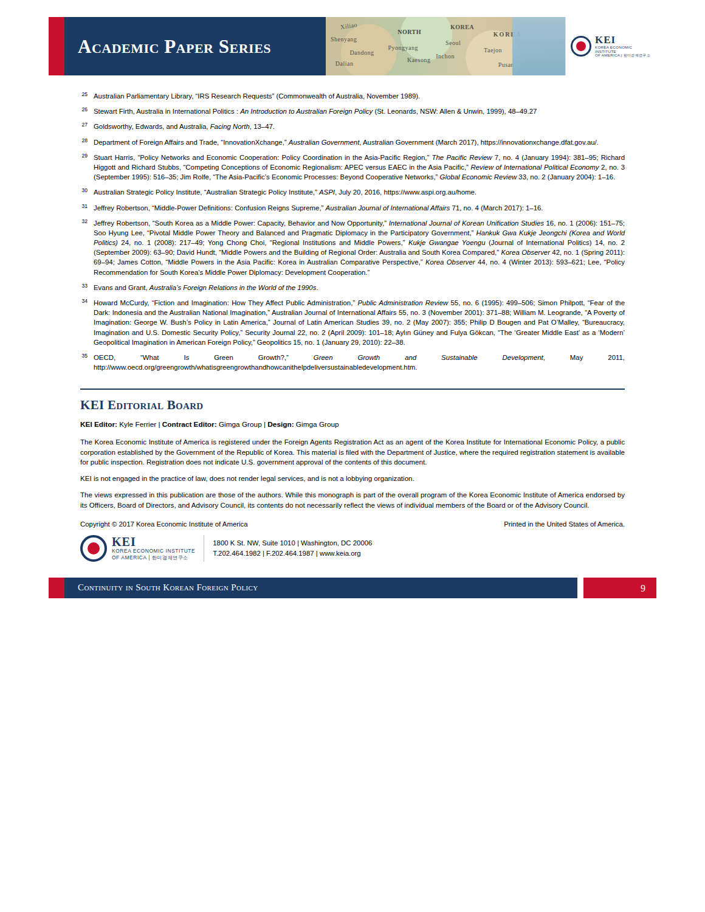Academic Paper Series
Xiliao Shenyang Dandong Dalian NORTH Pyongyang Kaesong KOREA Seoul Inchon KOREA Taejon Pusan
KEI
Korea Economic Institute
of America | 한미경제연구소
25 Australian Parliamentary Library, “IRS Research Requests” (Commonwealth of Australia, November 1989).
26 Stewart Firth, Australia in International Politics : An Introduction to Australian Foreign Policy (St. Leonards, NSW: Allen & Unwin, 1999), 48–49.27
27 Goldsworthy, Edwards, and Australia, Facing North, 13–47.
28 Department of Foreign Affairs and Trade, “InnovationXchange,” Australian Government, Australian Government (March 2017), https://innovationxchange.dfat.gov.au/.
29 Stuart Harris, “Policy Networks and Economic Cooperation: Policy Coordination in the Asia-Pacific Region,” The Pacific Review 7, no. 4 (January 1994): 381–95; Richard Higgott and Richard Stubbs, “Competing Conceptions of Economic Regionalism: APEC versus EAEC in the Asia Pacific,” Review of International Political Economy 2, no. 3 (September 1995): 516–35; Jim Rolfe, “The Asia-Pacific’s Economic Processes: Beyond Cooperative Networks,” Global Economic Review 33, no. 2 (January 2004): 1–16.
30 Australian Strategic Policy Institute, “Australian Strategic Policy Institute,” ASPI, July 20, 2016, https://www.aspi.org.au/home.
31 Jeffrey Robertson, “Middle-Power Definitions: Confusion Reigns Supreme,” Australian Journal of International Affairs 71, no. 4 (March 2017): 1–16.
32 Jeffrey Robertson, “South Korea as a Middle Power: Capacity, Behavior and Now Opportunity,” International Journal of Korean Unification Studies 16, no. 1 (2006): 151–75; Soo Hyung Lee, “Pivotal Middle Power Theory and Balanced and Pragmatic Diplomacy in the Participatory Government,” Hankuk Gwa Kukje Jeongchi (Korea and World Politics) 24, no. 1 (2008): 217–49; Yong Chong Choi, “Regional Institutions and Middle Powers,” Kukje Gwangae Yoengu (Journal of International Politics) 14, no. 2 (September 2009): 63–90; David Hundt, “Middle Powers and the Building of Regional Order: Australia and South Korea Compared,” Korea Observer 42, no. 1 (Spring 2011): 69–94; James Cotton, “Middle Powers in the Asia Pacific: Korea in Australian Comparative Perspective,” Korea Observer 44, no. 4 (Winter 2013): 593–621; Lee, “Policy Recommendation for South Korea’s Middle Power Diplomacy: Development Cooperation.”
33 Evans and Grant, Australia’s Foreign Relations in the World of the 1990s.
34 Howard McCurdy, “Fiction and Imagination: How They Affect Public Administration,” Public Administration Review 55, no. 6 (1995): 499–506; Simon Philpott, “Fear of the Dark: Indonesia and the Australian National Imagination,” Australian Journal of International Affairs 55, no. 3 (November 2001): 371–88; William M. Leogrande, “A Poverty of Imagination: George W. Bush’s Policy in Latin America,” Journal of Latin American Studies 39, no. 2 (May 2007): 355; Philip D Bougen and Pat O’Malley, “Bureaucracy, Imagination and U.S. Domestic Security Policy,” Security Journal 22, no. 2 (April 2009): 101–18; Aylın Güney and Fulya Gökcan, “The ‘Greater Middle East’ as a ‘Modern’ Geopolitical Imagination in American Foreign Policy,” Geopolitics 15, no. 1 (January 29, 2010): 22–38.
35 OECD, “What Is Green Growth?,” Green Growth and Sustainable Development, May 2011, http://www.oecd.org/greengrowth/whatisgreengrowthandhowcanithelpdeliversustainabledevelopment.htm.
KEI Editorial Board
KEI Editor: Kyle Ferrier | Contract Editor: Gimga Group | Design: Gimga Group
The Korea Economic Institute of America is registered under the Foreign Agents Registration Act as an agent of the Korea Institute for International Economic Policy, a public corporation established by the Government of the Republic of Korea. This material is filed with the Department of Justice, where the required registration statement is available for public inspection. Registration does not indicate U.S. government approval of the contents of this document.
KEI is not engaged in the practice of law, does not render legal services, and is not a lobbying organization.
The views expressed in this publication are those of the authors. While this monograph is part of the overall program of the Korea Economic Institute of America endorsed by its Officers, Board of Directors, and Advisory Council, its contents do not necessarily reflect the views of individual members of the Board or of the Advisory Council.
Copyright © 2017 Korea Economic Institute of America Printed in the United States of America.
KEI
Korea Economic Institute
of America | 한미경제연구소
1800 K St. NW, Suite 1010 | Washington, DC 20006
T.202.464.1982 | F.202.464.1987 | www.keia.org
Continuity in South Korean Foreign Policy
9